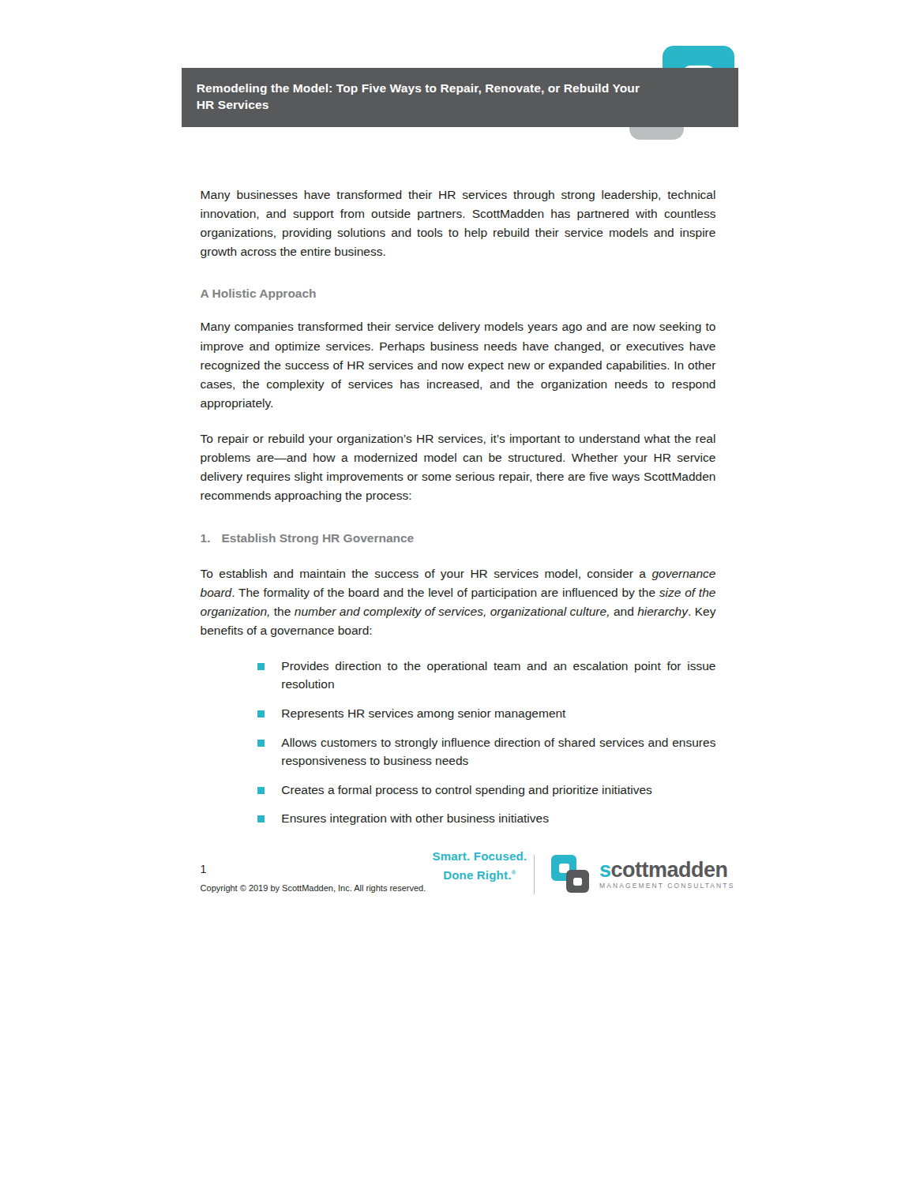Remodeling the Model: Top Five Ways to Repair, Renovate, or Rebuild Your HR Services
Many businesses have transformed their HR services through strong leadership, technical innovation, and support from outside partners. ScottMadden has partnered with countless organizations, providing solutions and tools to help rebuild their service models and inspire growth across the entire business.
A Holistic Approach
Many companies transformed their service delivery models years ago and are now seeking to improve and optimize services. Perhaps business needs have changed, or executives have recognized the success of HR services and now expect new or expanded capabilities. In other cases, the complexity of services has increased, and the organization needs to respond appropriately.
To repair or rebuild your organization’s HR services, it’s important to understand what the real problems are—and how a modernized model can be structured. Whether your HR service delivery requires slight improvements or some serious repair, there are five ways ScottMadden recommends approaching the process:
1. Establish Strong HR Governance
To establish and maintain the success of your HR services model, consider a governance board. The formality of the board and the level of participation are influenced by the size of the organization, the number and complexity of services, organizational culture, and hierarchy. Key benefits of a governance board:
Provides direction to the operational team and an escalation point for issue resolution
Represents HR services among senior management
Allows customers to strongly influence direction of shared services and ensures responsiveness to business needs
Creates a formal process to control spending and prioritize initiatives
Ensures integration with other business initiatives
1
Copyright © 2019 by ScottMadden, Inc. All rights reserved.
Smart. Focused. Done Right.®
scottmadden
MANAGEMENT CONSULTANTS